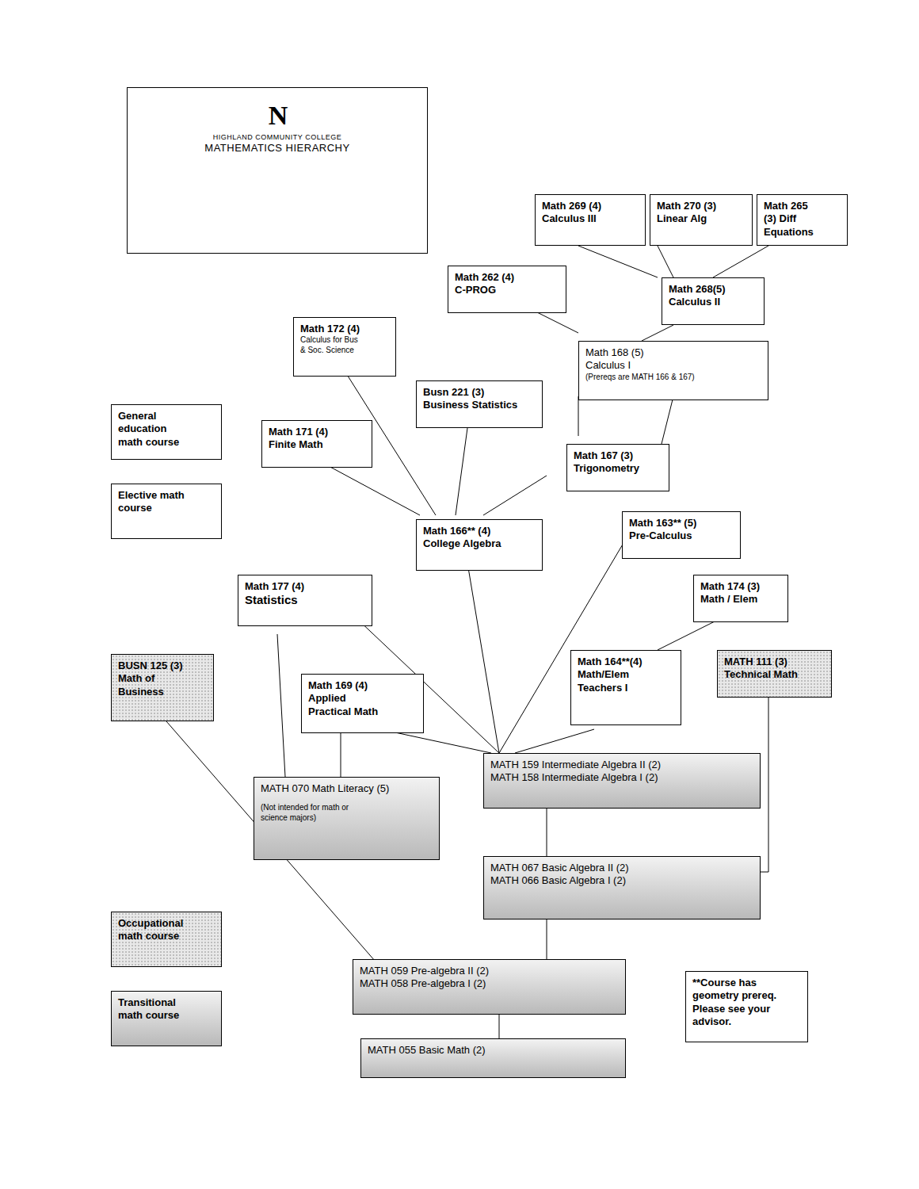N
HIGHLAND COMMUNITY COLLEGE
MATHEMATICS HIERARCHY
Math 269 (4)
Calculus III
Math 270 (3)
Linear Alg
Math 265
(3) Diff
Equations
Math 268(5)
Calculus II
Math 262 (4)
C-PROG
Math 168 (5)
Calculus I
(Prereqs are MATH 166 & 167)
Math 172 (4)
Calculus for Bus
& Soc. Science
Busn 221 (3)
Business Statistics
Math 171 (4)
Finite Math
Math 167 (3)
Trigonometry
General
education
math course
Elective math
course
Math 166** (4)
College Algebra
Math 163** (5)
Pre-Calculus
Math 174 (3)
Math / Elem
Math 177 (4)
Statistics
Math 164**(4)
Math/Elem
Teachers I
MATH 111 (3)
Technical Math
BUSN 125 (3)
Math of
Business
Math 169 (4)
Applied
Practical Math
MATH 159 Intermediate Algebra II (2)
MATH 158 Intermediate Algebra I (2)
MATH 070 Math Literacy (5)
(Not intended for math or
science majors)
MATH 067 Basic Algebra II (2)
MATH 066 Basic Algebra I (2)
Occupational
math course
Transitional
math course
MATH 059 Pre-algebra II (2)
MATH 058 Pre-algebra I (2)
**Course has
geometry prereq.
Please see your
advisor.
MATH 055 Basic Math (2)